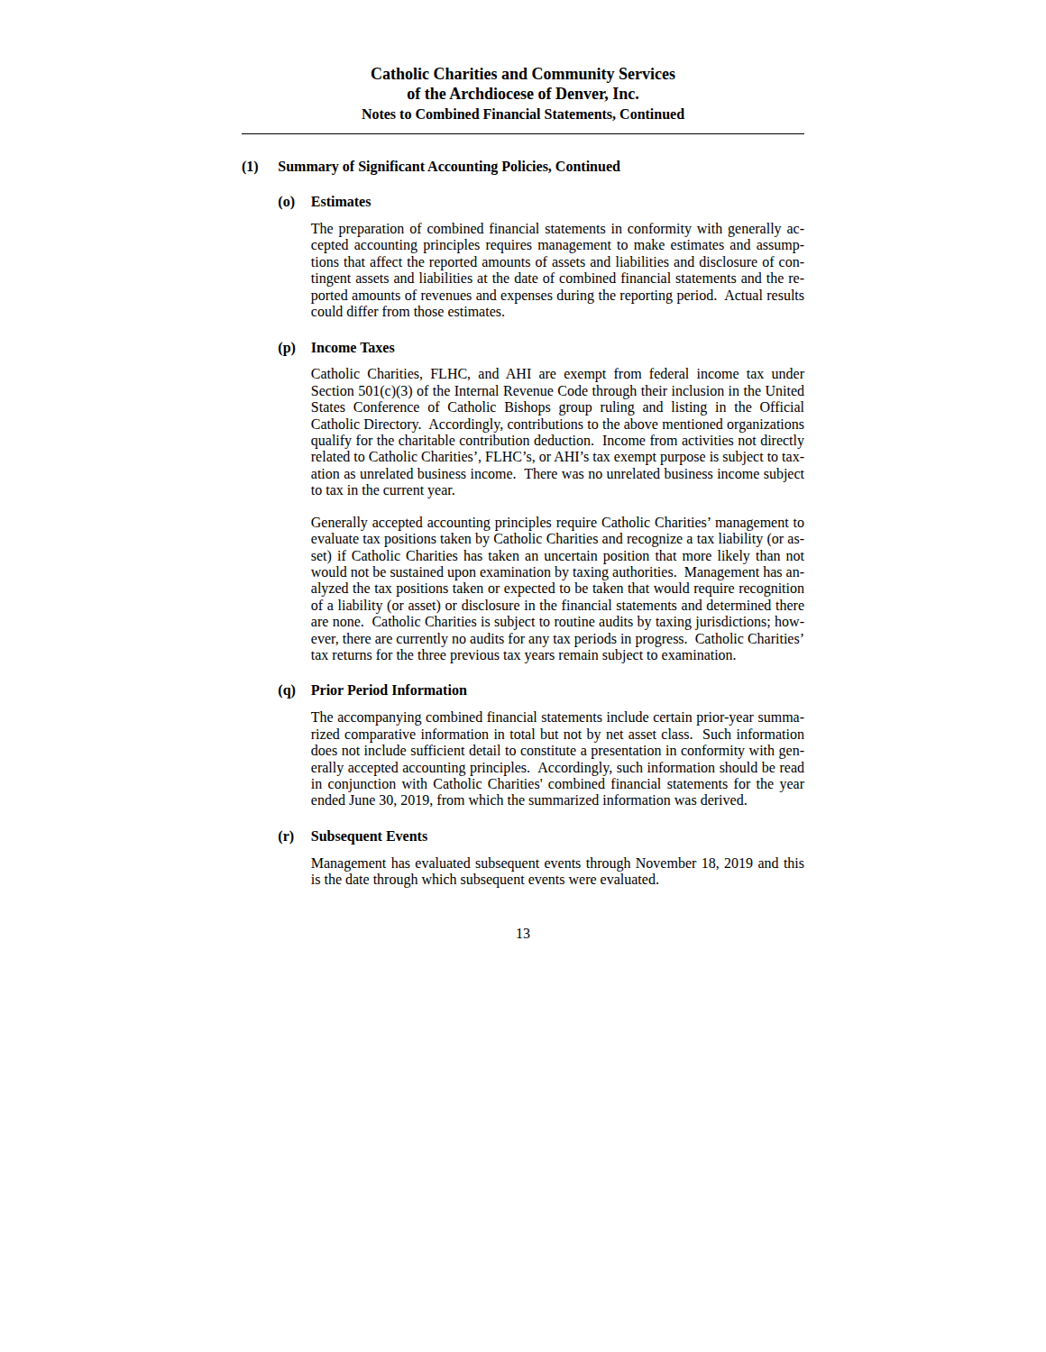Catholic Charities and Community Services
of the Archdiocese of Denver, Inc.
Notes to Combined Financial Statements, Continued
(1) Summary of Significant Accounting Policies, Continued
(o) Estimates
The preparation of combined financial statements in conformity with generally accepted accounting principles requires management to make estimates and assumptions that affect the reported amounts of assets and liabilities and disclosure of contingent assets and liabilities at the date of combined financial statements and the reported amounts of revenues and expenses during the reporting period. Actual results could differ from those estimates.
(p) Income Taxes
Catholic Charities, FLHC, and AHI are exempt from federal income tax under Section 501(c)(3) of the Internal Revenue Code through their inclusion in the United States Conference of Catholic Bishops group ruling and listing in the Official Catholic Directory. Accordingly, contributions to the above mentioned organizations qualify for the charitable contribution deduction. Income from activities not directly related to Catholic Charities’, FLHC’s, or AHI’s tax exempt purpose is subject to taxation as unrelated business income. There was no unrelated business income subject to tax in the current year.
Generally accepted accounting principles require Catholic Charities’ management to evaluate tax positions taken by Catholic Charities and recognize a tax liability (or asset) if Catholic Charities has taken an uncertain position that more likely than not would not be sustained upon examination by taxing authorities. Management has analyzed the tax positions taken or expected to be taken that would require recognition of a liability (or asset) or disclosure in the financial statements and determined there are none. Catholic Charities is subject to routine audits by taxing jurisdictions; however, there are currently no audits for any tax periods in progress. Catholic Charities’ tax returns for the three previous tax years remain subject to examination.
(q) Prior Period Information
The accompanying combined financial statements include certain prior-year summarized comparative information in total but not by net asset class. Such information does not include sufficient detail to constitute a presentation in conformity with generally accepted accounting principles. Accordingly, such information should be read in conjunction with Catholic Charities' combined financial statements for the year ended June 30, 2019, from which the summarized information was derived.
(r) Subsequent Events
Management has evaluated subsequent events through November 18, 2019 and this is the date through which subsequent events were evaluated.
13